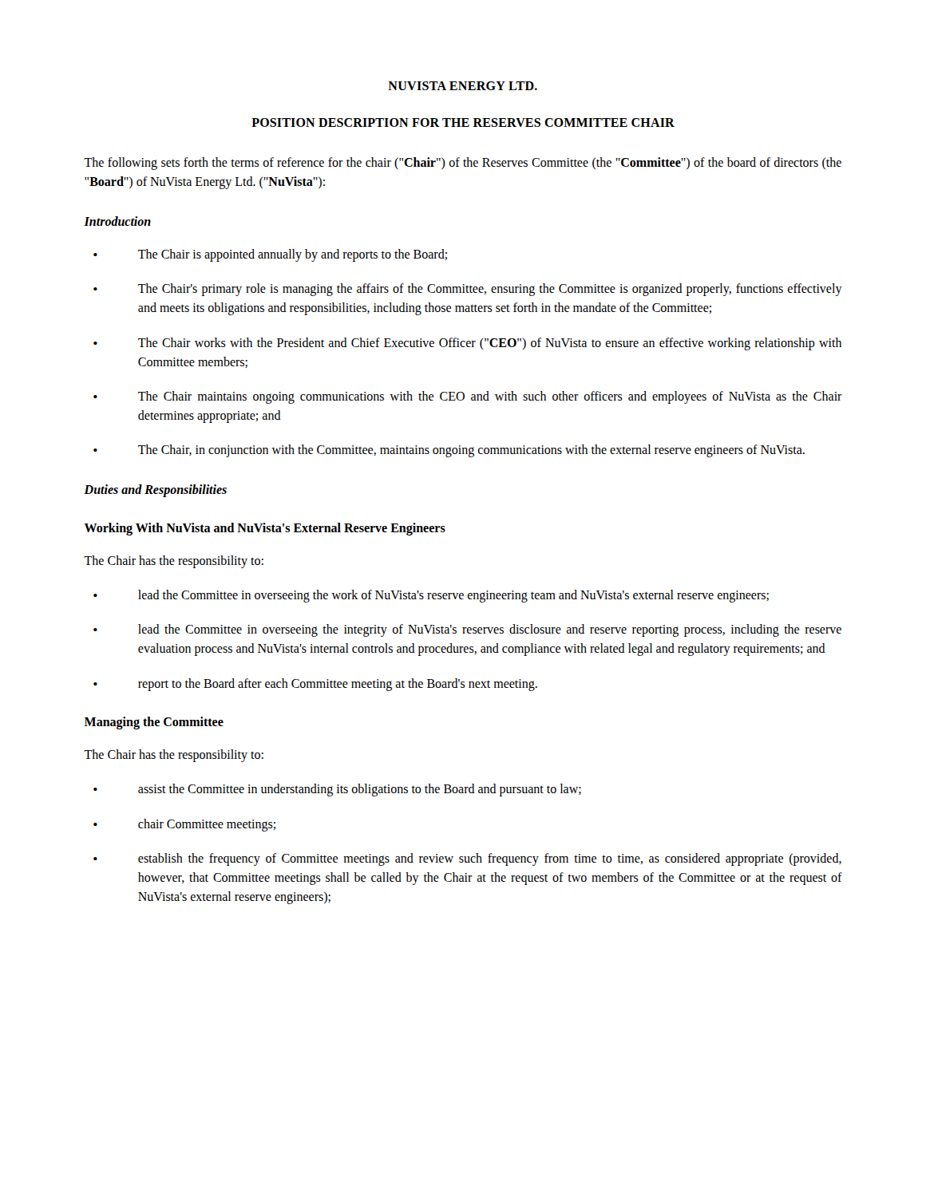NUVISTA ENERGY LTD.
POSITION DESCRIPTION FOR THE RESERVES COMMITTEE CHAIR
The following sets forth the terms of reference for the chair ("Chair") of the Reserves Committee (the "Committee") of the board of directors (the "Board") of NuVista Energy Ltd. ("NuVista"):
Introduction
The Chair is appointed annually by and reports to the Board;
The Chair's primary role is managing the affairs of the Committee, ensuring the Committee is organized properly, functions effectively and meets its obligations and responsibilities, including those matters set forth in the mandate of the Committee;
The Chair works with the President and Chief Executive Officer ("CEO") of NuVista to ensure an effective working relationship with Committee members;
The Chair maintains ongoing communications with the CEO and with such other officers and employees of NuVista as the Chair determines appropriate; and
The Chair, in conjunction with the Committee, maintains ongoing communications with the external reserve engineers of NuVista.
Duties and Responsibilities
Working With NuVista and NuVista's External Reserve Engineers
The Chair has the responsibility to:
lead the Committee in overseeing the work of NuVista's reserve engineering team and NuVista's external reserve engineers;
lead the Committee in overseeing the integrity of NuVista's reserves disclosure and reserve reporting process, including the reserve evaluation process and NuVista's internal controls and procedures, and compliance with related legal and regulatory requirements; and
report to the Board after each Committee meeting at the Board's next meeting.
Managing the Committee
The Chair has the responsibility to:
assist the Committee in understanding its obligations to the Board and pursuant to law;
chair Committee meetings;
establish the frequency of Committee meetings and review such frequency from time to time, as considered appropriate (provided, however, that Committee meetings shall be called by the Chair at the request of two members of the Committee or at the request of NuVista's external reserve engineers);